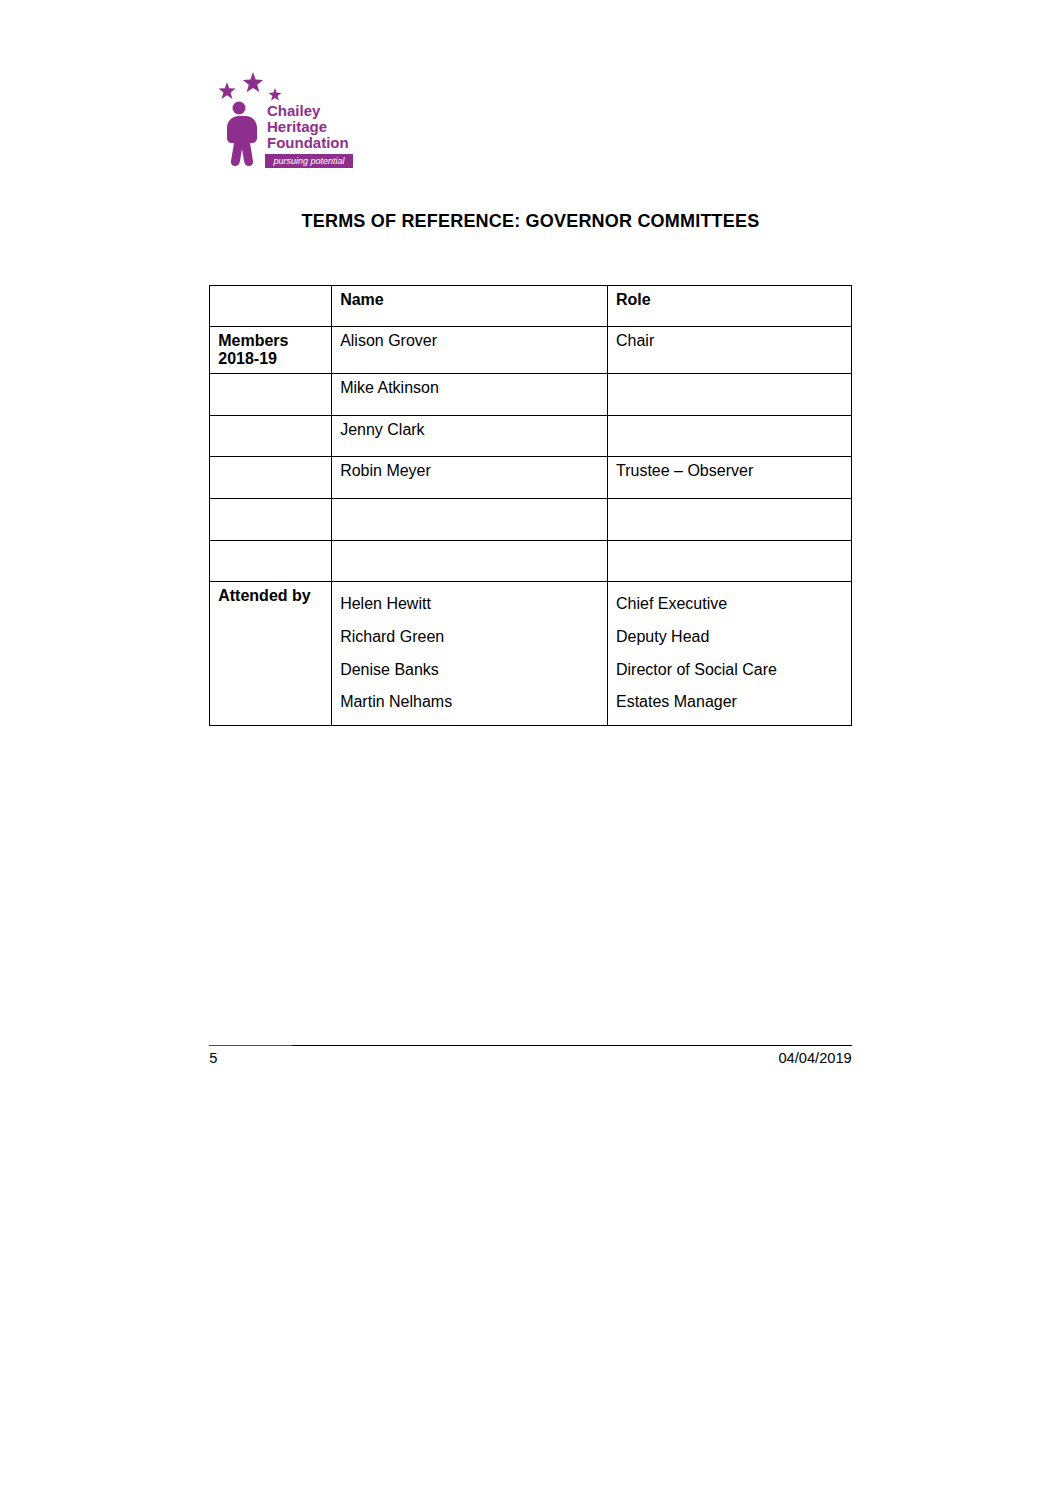Chailey Heritage Foundation pursuing potential
TERMS OF REFERENCE: GOVERNOR COMMITTEES
| | Name | Role |
| Members 2018-19 | Alison Grover | Chair |
| | Mike Atkinson | |
| | Jenny Clark | |
| | Robin Meyer | Trustee – Observer |
| Attended by | Helen Hewitt Richard Green Denise Banks Martin Nelhams | Chief Executive Deputy Head Director of Social Care Estates Manager |
5
04/04/2019